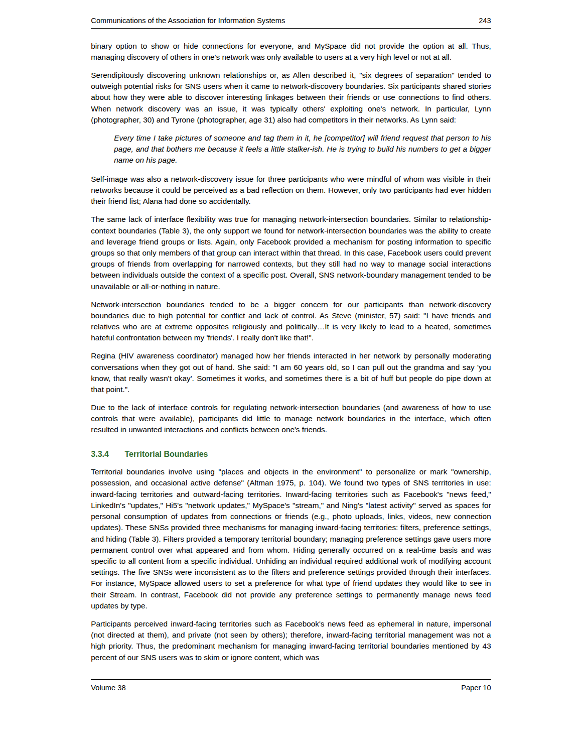Communications of the Association for Information Systems 243
binary option to show or hide connections for everyone, and MySpace did not provide the option at all. Thus, managing discovery of others in one's network was only available to users at a very high level or not at all.
Serendipitously discovering unknown relationships or, as Allen described it, "six degrees of separation" tended to outweigh potential risks for SNS users when it came to network-discovery boundaries. Six participants shared stories about how they were able to discover interesting linkages between their friends or use connections to find others. When network discovery was an issue, it was typically others' exploiting one's network. In particular, Lynn (photographer, 30) and Tyrone (photographer, age 31) also had competitors in their networks. As Lynn said:
Every time I take pictures of someone and tag them in it, he [competitor] will friend request that person to his page, and that bothers me because it feels a little stalker-ish. He is trying to build his numbers to get a bigger name on his page.
Self-image was also a network-discovery issue for three participants who were mindful of whom was visible in their networks because it could be perceived as a bad reflection on them. However, only two participants had ever hidden their friend list; Alana had done so accidentally.
The same lack of interface flexibility was true for managing network-intersection boundaries. Similar to relationship-context boundaries (Table 3), the only support we found for network-intersection boundaries was the ability to create and leverage friend groups or lists. Again, only Facebook provided a mechanism for posting information to specific groups so that only members of that group can interact within that thread. In this case, Facebook users could prevent groups of friends from overlapping for narrowed contexts, but they still had no way to manage social interactions between individuals outside the context of a specific post. Overall, SNS network-boundary management tended to be unavailable or all-or-nothing in nature.
Network-intersection boundaries tended to be a bigger concern for our participants than network-discovery boundaries due to high potential for conflict and lack of control. As Steve (minister, 57) said: "I have friends and relatives who are at extreme opposites religiously and politically…It is very likely to lead to a heated, sometimes hateful confrontation between my 'friends'. I really don't like that!".
Regina (HIV awareness coordinator) managed how her friends interacted in her network by personally moderating conversations when they got out of hand. She said: "I am 60 years old, so I can pull out the grandma and say 'you know, that really wasn't okay'. Sometimes it works, and sometimes there is a bit of huff but people do pipe down at that point.".
Due to the lack of interface controls for regulating network-intersection boundaries (and awareness of how to use controls that were available), participants did little to manage network boundaries in the interface, which often resulted in unwanted interactions and conflicts between one's friends.
3.3.4 Territorial Boundaries
Territorial boundaries involve using "places and objects in the environment" to personalize or mark "ownership, possession, and occasional active defense" (Altman 1975, p. 104). We found two types of SNS territories in use: inward-facing territories and outward-facing territories. Inward-facing territories such as Facebook's "news feed," LinkedIn's "updates," Hi5's "network updates," MySpace's "stream," and Ning's "latest activity" served as spaces for personal consumption of updates from connections or friends (e.g., photo uploads, links, videos, new connection updates). These SNSs provided three mechanisms for managing inward-facing territories: filters, preference settings, and hiding (Table 3). Filters provided a temporary territorial boundary; managing preference settings gave users more permanent control over what appeared and from whom. Hiding generally occurred on a real-time basis and was specific to all content from a specific individual. Unhiding an individual required additional work of modifying account settings. The five SNSs were inconsistent as to the filters and preference settings provided through their interfaces. For instance, MySpace allowed users to set a preference for what type of friend updates they would like to see in their Stream. In contrast, Facebook did not provide any preference settings to permanently manage news feed updates by type.
Participants perceived inward-facing territories such as Facebook's news feed as ephemeral in nature, impersonal (not directed at them), and private (not seen by others); therefore, inward-facing territorial management was not a high priority. Thus, the predominant mechanism for managing inward-facing territorial boundaries mentioned by 43 percent of our SNS users was to skim or ignore content, which was
Volume 38 Paper 10